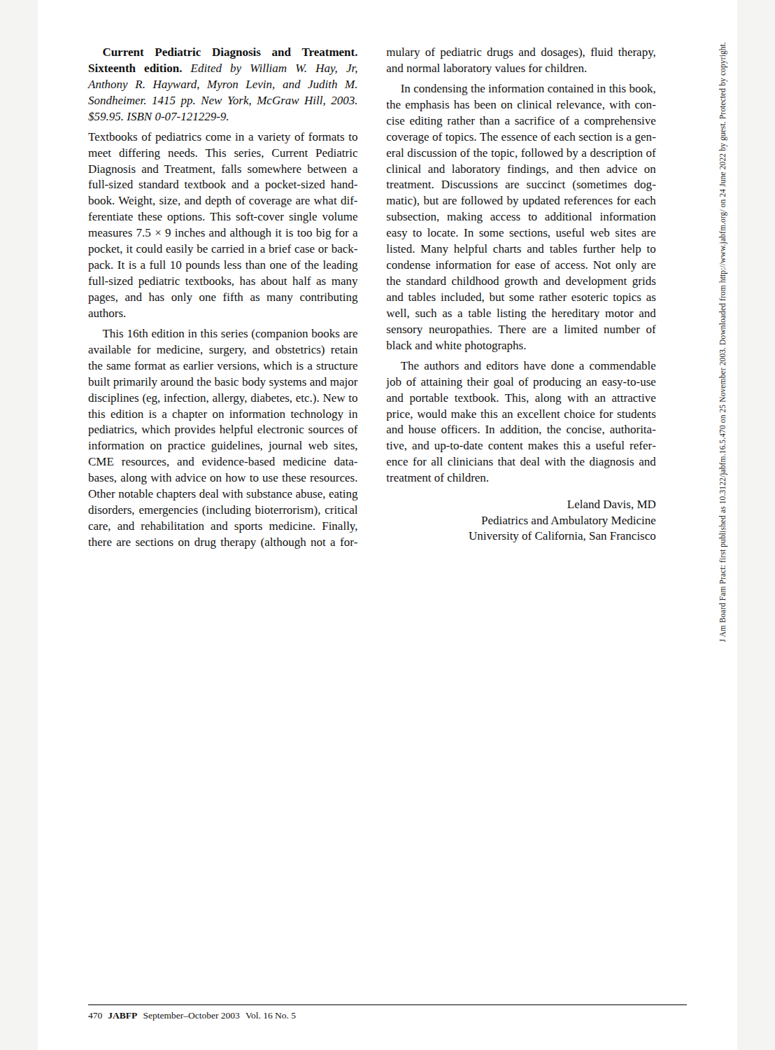J Am Board Fam Pract: first published as 10.3122/jabfm.16.5.470 on 25 November 2003. Downloaded from http://www.jabfm.org/ on 24 June 2022 by guest. Protected by copyright.
Current Pediatric Diagnosis and Treatment. Sixteenth edition. Edited by William W. Hay, Jr, Anthony R. Hayward, Myron Levin, and Judith M. Sondheimer. 1415 pp. New York, McGraw Hill, 2003. $59.95. ISBN 0-07-121229-9.
Textbooks of pediatrics come in a variety of formats to meet differing needs. This series, Current Pediatric Diagnosis and Treatment, falls somewhere between a full-sized standard textbook and a pocket-sized handbook. Weight, size, and depth of coverage are what differentiate these options. This soft-cover single volume measures 7.5 × 9 inches and although it is too big for a pocket, it could easily be carried in a brief case or backpack. It is a full 10 pounds less than one of the leading full-sized pediatric textbooks, has about half as many pages, and has only one fifth as many contributing authors.
This 16th edition in this series (companion books are available for medicine, surgery, and obstetrics) retain the same format as earlier versions, which is a structure built primarily around the basic body systems and major disciplines (eg, infection, allergy, diabetes, etc.). New to this edition is a chapter on information technology in pediatrics, which provides helpful electronic sources of information on practice guidelines, journal web sites, CME resources, and evidence-based medicine databases, along with advice on how to use these resources. Other notable chapters deal with substance abuse, eating disorders, emergencies (including bioterrorism), critical care, and rehabilitation and sports medicine. Finally, there are sections on drug therapy (although not a formulary of pediatric drugs and dosages), fluid therapy, and normal laboratory values for children.
In condensing the information contained in this book, the emphasis has been on clinical relevance, with concise editing rather than a sacrifice of a comprehensive coverage of topics. The essence of each section is a general discussion of the topic, followed by a description of clinical and laboratory findings, and then advice on treatment. Discussions are succinct (sometimes dogmatic), but are followed by updated references for each subsection, making access to additional information easy to locate. In some sections, useful web sites are listed. Many helpful charts and tables further help to condense information for ease of access. Not only are the standard childhood growth and development grids and tables included, but some rather esoteric topics as well, such as a table listing the hereditary motor and sensory neuropathies. There are a limited number of black and white photographs.
The authors and editors have done a commendable job of attaining their goal of producing an easy-to-use and portable textbook. This, along with an attractive price, would make this an excellent choice for students and house officers. In addition, the concise, authoritative, and up-to-date content makes this a useful reference for all clinicians that deal with the diagnosis and treatment of children.
Leland Davis, MD
Pediatrics and Ambulatory Medicine
University of California, San Francisco
470 JABFP September–October 2003 Vol. 16 No. 5